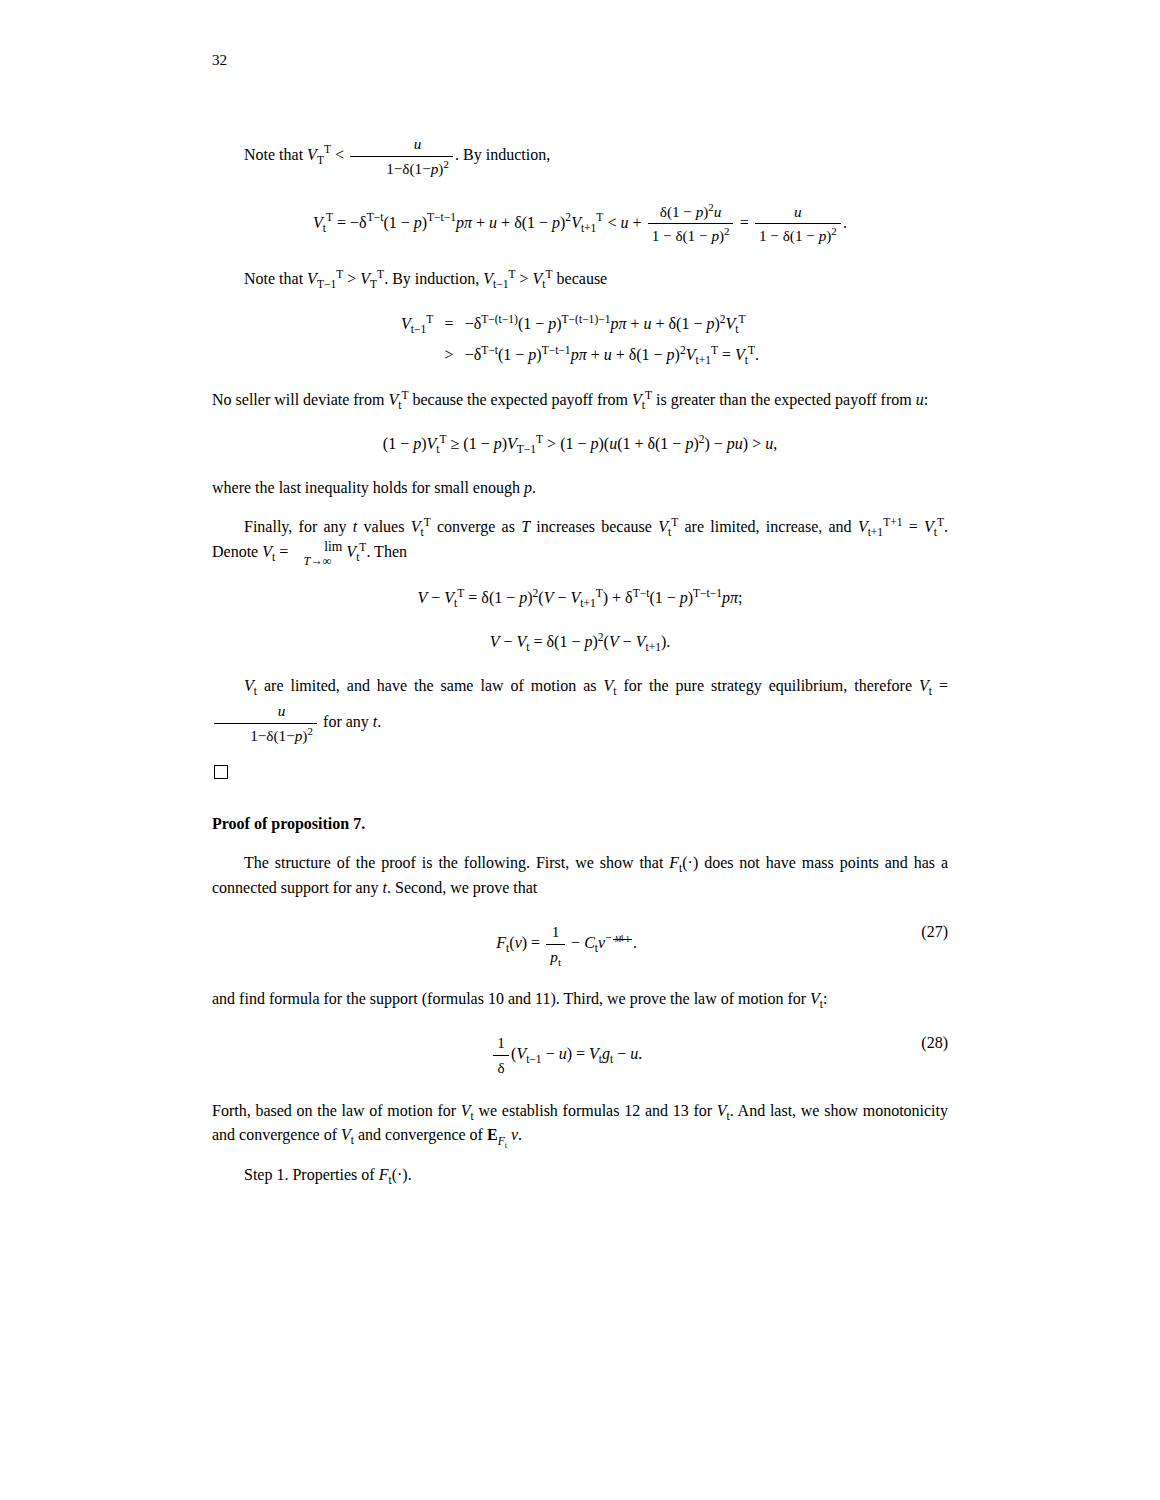32
Note that VTT < u 1−δ(1−p)2. By induction,
VtT = −δT−t(1 − p)T−t−1pπ + u + δ(1 − p)2Vt+1T < u + δ(1 − p)2u 1 − δ(1 − p)2 = u 1 − δ(1 − p)2.
Note that VT−1T > VTT. By induction, Vt−1T > VtT because
Vt−1T = −δT−(t−1)(1 − p)T−(t−1)−1pπ + u + δ(1 − p)2VtT
> −δT−t(1 − p)T−t−1pπ + u + δ(1 − p)2Vt+1T = VtT.
No seller will deviate from VtT because the expected payoff from VtT is greater than the expected payoff from u:
(1 − p)VtT ≥ (1 − p)VT−1T > (1 − p)(u(1 + δ(1 − p)2) − pu) > u,
where the last inequality holds for small enough p.
Finally, for any t values VtT converge as T increases because VtT are limited, increase, and Vt+1T+1 = VtT. Denote Vt = lim
T→∞ VtT. Then
V − VtT = δ(1 − p)2(V − Vt+1T) + δT−t(1 − p)T−t−1pπ;
V − Vt = δ(1 − p)2(V − Vt+1).
Vt are limited, and have the same law of motion as Vt for the pure strategy equilibrium, therefore Vt = u 1−δ(1−p)2 for any t.
Proof of proposition 7.
The structure of the proof is the following. First, we show that Ft(·) does not have mass points and has a connected support for any t. Second, we prove that
Ft(v) = 1 pt − Ctv−1 M−1. (27)
and find formula for the support (formulas 10 and 11). Third, we prove the law of motion for Vt:
1 δ(Vt−1 − u) = Vtgt − u. (28)
Forth, based on the law of motion for Vt we establish formulas 12 and 13 for Vt. And last, we show monotonicity and convergence of Vt and convergence of EFt v.
Step 1. Properties of Ft(·).